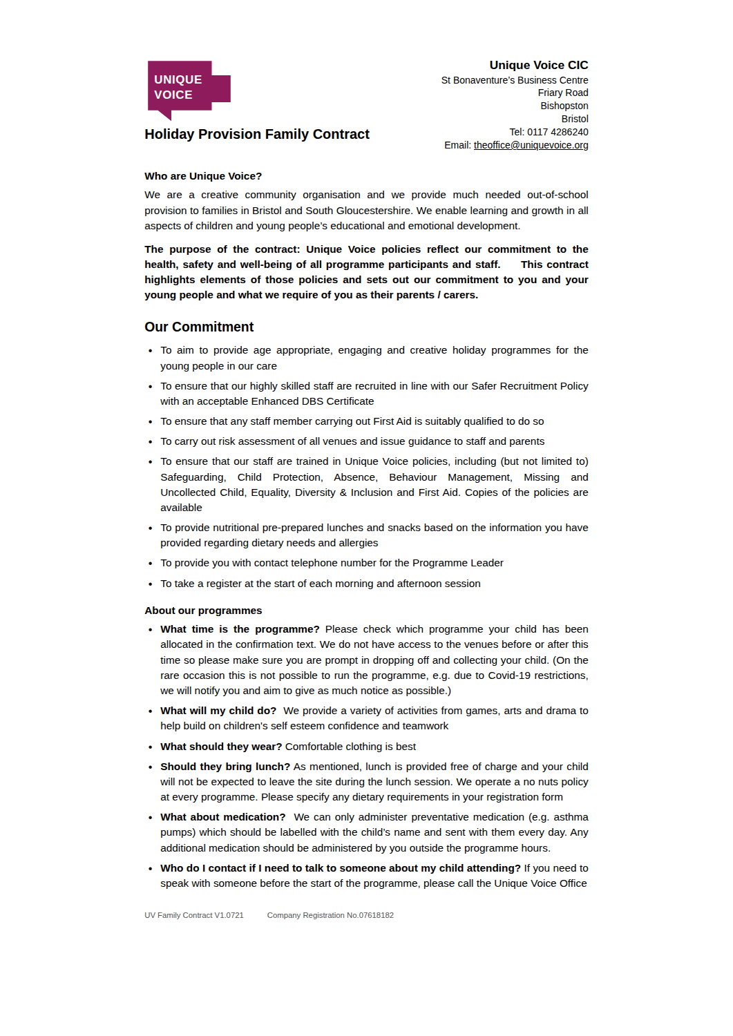UNIQUE VOICE
Unique Voice CIC
St Bonaventure’s Business Centre
Friary Road
Bishopston
Bristol
Tel: 0117 4286240
Email: theoffice@uniquevoice.org
Holiday Provision Family Contract
Who are Unique Voice?
We are a creative community organisation and we provide much needed out-of-school provision to families in Bristol and South Gloucestershire. We enable learning and growth in all aspects of children and young people’s educational and emotional development.
The purpose of the contract: Unique Voice policies reflect our commitment to the health, safety and well-being of all programme participants and staff. This contract highlights elements of those policies and sets out our commitment to you and your young people and what we require of you as their parents / carers.
Our Commitment
To aim to provide age appropriate, engaging and creative holiday programmes for the young people in our care
To ensure that our highly skilled staff are recruited in line with our Safer Recruitment Policy with an acceptable Enhanced DBS Certificate
To ensure that any staff member carrying out First Aid is suitably qualified to do so
To carry out risk assessment of all venues and issue guidance to staff and parents
To ensure that our staff are trained in Unique Voice policies, including (but not limited to) Safeguarding, Child Protection, Absence, Behaviour Management, Missing and Uncollected Child, Equality, Diversity & Inclusion and First Aid. Copies of the policies are available
To provide nutritional pre-prepared lunches and snacks based on the information you have provided regarding dietary needs and allergies
To provide you with contact telephone number for the Programme Leader
To take a register at the start of each morning and afternoon session
About our programmes
What time is the programme? Please check which programme your child has been allocated in the confirmation text. We do not have access to the venues before or after this time so please make sure you are prompt in dropping off and collecting your child. (On the rare occasion this is not possible to run the programme, e.g. due to Covid-19 restrictions, we will notify you and aim to give as much notice as possible.)
What will my child do? We provide a variety of activities from games, arts and drama to help build on children's self esteem confidence and teamwork
What should they wear? Comfortable clothing is best
Should they bring lunch? As mentioned, lunch is provided free of charge and your child will not be expected to leave the site during the lunch session. We operate a no nuts policy at every programme. Please specify any dietary requirements in your registration form
What about medication? We can only administer preventative medication (e.g. asthma pumps) which should be labelled with the child’s name and sent with them every day. Any additional medication should be administered by you outside the programme hours.
Who do I contact if I need to talk to someone about my child attending? If you need to speak with someone before the start of the programme, please call the Unique Voice Office
UV Family Contract V1.0721
Company Registration No.07618182